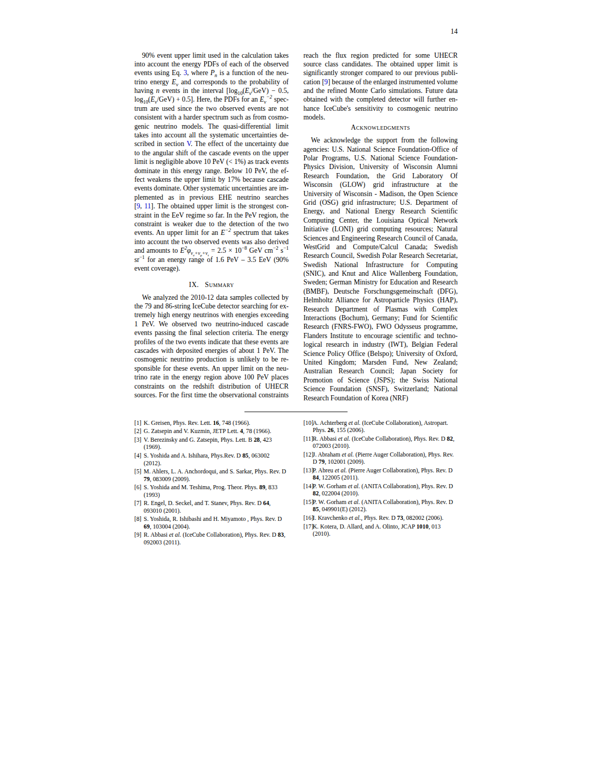14
90% event upper limit used in the calculation takes into account the energy PDFs of each of the observed events using Eq. 3, where Pn is a function of the neutrino energy Eν and corresponds to the probability of having n events in the interval [log10(Eν/GeV) − 0.5, log10(Eν/GeV) + 0.5]. Here, the PDFs for an Eν−2 spectrum are used since the two observed events are not consistent with a harder spectrum such as from cosmogenic neutrino models. The quasi-differential limit takes into account all the systematic uncertainties described in section V. The effect of the uncertainty due to the angular shift of the cascade events on the upper limit is negligible above 10 PeV (< 1%) as track events dominate in this energy range. Below 10 PeV, the effect weakens the upper limit by 17% because cascade events dominate. Other systematic uncertainties are implemented as in previous EHE neutrino searches [9, 11]. The obtained upper limit is the strongest constraint in the EeV regime so far. In the PeV region, the constraint is weaker due to the detection of the two events. An upper limit for an E−2 spectrum that takes into account the two observed events was also derived and amounts to E2φνe+νμ+ντ = 2.5 × 10−8 GeV cm−2 s−1 sr−1 for an energy range of 1.6 PeV – 3.5 EeV (90% event coverage).
IX. Summary
We analyzed the 2010-12 data samples collected by the 79 and 86-string IceCube detector searching for extremely high energy neutrinos with energies exceeding 1 PeV. We observed two neutrino-induced cascade events passing the final selection criteria. The energy profiles of the two events indicate that these events are cascades with deposited energies of about 1 PeV. The cosmogenic neutrino production is unlikely to be responsible for these events. An upper limit on the neutrino rate in the energy region above 100 PeV places constraints on the redshift distribution of UHECR sources. For the first time the observational constraints reach the flux region predicted for some UHECR source class candidates. The obtained upper limit is significantly stronger compared to our previous publication [9] because of the enlarged instrumented volume and the refined Monte Carlo simulations. Future data obtained with the completed detector will further enhance IceCube's sensitivity to cosmogenic neutrino models.
Acknowledgments
We acknowledge the support from the following agencies: U.S. National Science Foundation-Office of Polar Programs, U.S. National Science Foundation-Physics Division, University of Wisconsin Alumni Research Foundation, the Grid Laboratory Of Wisconsin (GLOW) grid infrastructure at the University of Wisconsin - Madison, the Open Science Grid (OSG) grid infrastructure; U.S. Department of Energy, and National Energy Research Scientific Computing Center, the Louisiana Optical Network Initiative (LONI) grid computing resources; Natural Sciences and Engineering Research Council of Canada, WestGrid and Compute/Calcul Canada; Swedish Research Council, Swedish Polar Research Secretariat, Swedish National Infrastructure for Computing (SNIC), and Knut and Alice Wallenberg Foundation, Sweden; German Ministry for Education and Research (BMBF), Deutsche Forschungsgemeinschaft (DFG), Helmholtz Alliance for Astroparticle Physics (HAP), Research Department of Plasmas with Complex Interactions (Bochum), Germany; Fund for Scientific Research (FNRS-FWO), FWO Odysseus programme, Flanders Institute to encourage scientific and technological research in industry (IWT), Belgian Federal Science Policy Office (Belspo); University of Oxford, United Kingdom; Marsden Fund, New Zealand; Australian Research Council; Japan Society for Promotion of Science (JSPS); the Swiss National Science Foundation (SNSF), Switzerland; National Research Foundation of Korea (NRF)
[1] K. Greisen, Phys. Rev. Lett. 16, 748 (1966).
[2] G. Zatsepin and V. Kuzmin, JETP Lett. 4, 78 (1966).
[3] V. Berezinsky and G. Zatsepin, Phys. Lett. B 28, 423 (1969).
[4] S. Yoshida and A. Ishihara, Phys.Rev. D 85, 063002 (2012).
[5] M. Ahlers, L. A. Anchordoqui, and S. Sarkar, Phys. Rev. D 79, 083009 (2009).
[6] S. Yoshida and M. Teshima, Prog. Theor. Phys. 89, 833 (1993)
[7] R. Engel, D. Seckel, and T. Stanev, Phys. Rev. D 64, 093010 (2001).
[8] S. Yoshida, R. Ishibashi and H. Miyamoto , Phys. Rev. D 69, 103004 (2004).
[9] R. Abbasi et al. (IceCube Collaboration), Phys. Rev. D 83, 092003 (2011).
[10] A. Achterberg et al. (IceCube Collaboration), Astropart. Phys. 26, 155 (2006).
[11] R. Abbasi et al. (IceCube Collaboration), Phys. Rev. D 82, 072003 (2010).
[12] J. Abraham et al. (Pierre Auger Collaboration), Phys. Rev. D 79, 102001 (2009).
[13] P. Abreu et al. (Pierre Auger Collaboration), Phys. Rev. D 84, 122005 (2011).
[14] P. W. Gorham et al. (ANITA Collaboration), Phys. Rev. D 82, 022004 (2010).
[15] P. W. Gorham et al. (ANITA Collaboration), Phys. Rev. D 85, 049901(E) (2012).
[16] I. Kravchenko et al., Phys. Rev. D 73, 082002 (2006).
[17] K. Kotera, D. Allard, and A. Olinto, JCAP 1010, 013 (2010).